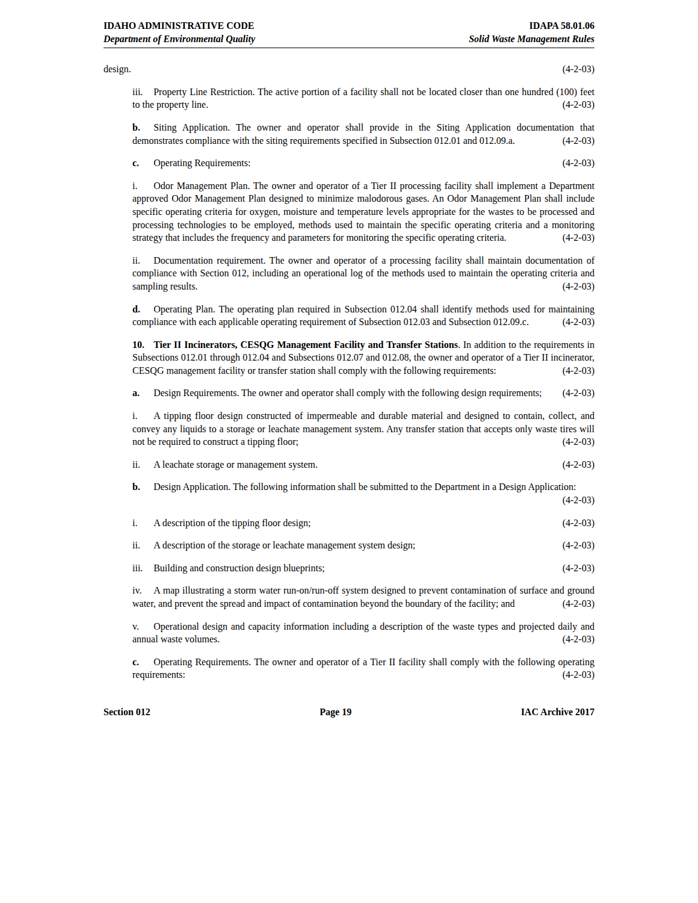IDAHO ADMINISTRATIVE CODE
Department of Environmental Quality
IDAPA 58.01.06
Solid Waste Management Rules
design.(4-2-03)
iii. Property Line Restriction. The active portion of a facility shall not be located closer than one hundred (100) feet to the property line.(4-2-03)
b. Siting Application. The owner and operator shall provide in the Siting Application documentation that demonstrates compliance with the siting requirements specified in Subsection 012.01 and 012.09.a.(4-2-03)
c. Operating Requirements:(4-2-03)
i. Odor Management Plan. The owner and operator of a Tier II processing facility shall implement a Department approved Odor Management Plan designed to minimize malodorous gases. An Odor Management Plan shall include specific operating criteria for oxygen, moisture and temperature levels appropriate for the wastes to be processed and processing technologies to be employed, methods used to maintain the specific operating criteria and a monitoring strategy that includes the frequency and parameters for monitoring the specific operating criteria.(4-2-03)
ii. Documentation requirement. The owner and operator of a processing facility shall maintain documentation of compliance with Section 012, including an operational log of the methods used to maintain the operating criteria and sampling results.(4-2-03)
d. Operating Plan. The operating plan required in Subsection 012.04 shall identify methods used for maintaining compliance with each applicable operating requirement of Subsection 012.03 and Subsection 012.09.c.(4-2-03)
10. Tier II Incinerators, CESQG Management Facility and Transfer Stations. In addition to the requirements in Subsections 012.01 through 012.04 and Subsections 012.07 and 012.08, the owner and operator of a Tier II incinerator, CESQG management facility or transfer station shall comply with the following requirements:(4-2-03)
a. Design Requirements. The owner and operator shall comply with the following design requirements;(4-2-03)
i. A tipping floor design constructed of impermeable and durable material and designed to contain, collect, and convey any liquids to a storage or leachate management system. Any transfer station that accepts only waste tires will not be required to construct a tipping floor;(4-2-03)
ii. A leachate storage or management system.(4-2-03)
b. Design Application. The following information shall be submitted to the Department in a Design Application:(4-2-03)
i. A description of the tipping floor design;(4-2-03)
ii. A description of the storage or leachate management system design;(4-2-03)
iii. Building and construction design blueprints;(4-2-03)
iv. A map illustrating a storm water run-on/run-off system designed to prevent contamination of surface and ground water, and prevent the spread and impact of contamination beyond the boundary of the facility; and(4-2-03)
v. Operational design and capacity information including a description of the waste types and projected daily and annual waste volumes.(4-2-03)
c. Operating Requirements. The owner and operator of a Tier II facility shall comply with the following operating requirements:(4-2-03)
Section 012
Page 19
IAC Archive 2017